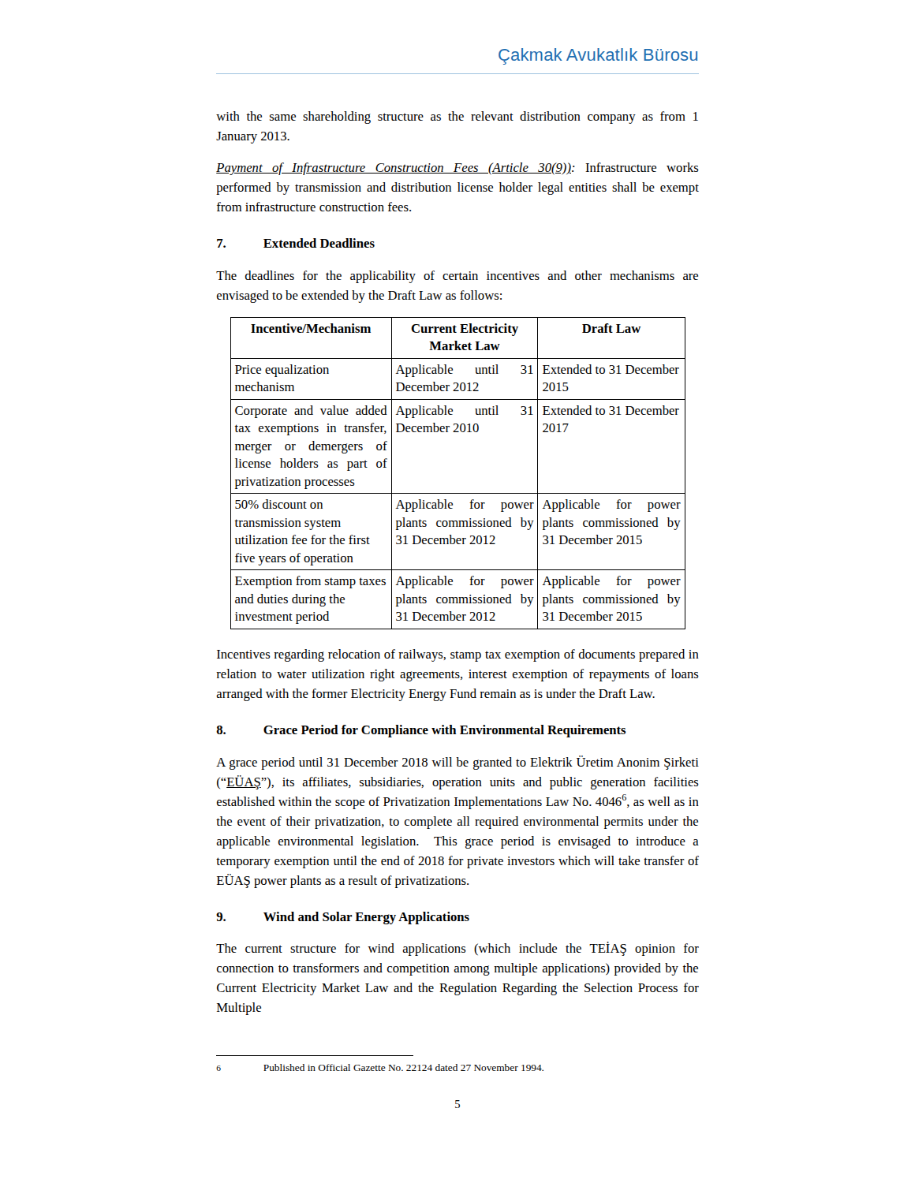Çakmak Avukatlık Bürosu
with the same shareholding structure as the relevant distribution company as from 1 January 2013.
Payment of Infrastructure Construction Fees (Article 30(9)): Infrastructure works performed by transmission and distribution license holder legal entities shall be exempt from infrastructure construction fees.
7. Extended Deadlines
The deadlines for the applicability of certain incentives and other mechanisms are envisaged to be extended by the Draft Law as follows:
| Incentive/Mechanism | Current Electricity Market Law | Draft Law |
| --- | --- | --- |
| Price equalization mechanism | Applicable until 31 December 2012 | Extended to 31 December 2015 |
| Corporate and value added tax exemptions in transfer, merger or demergers of license holders as part of privatization processes | Applicable until 31 December 2010 | Extended to 31 December 2017 |
| 50% discount on transmission system utilization fee for the first five years of operation | Applicable for power plants commissioned by 31 December 2012 | Applicable for power plants commissioned by 31 December 2015 |
| Exemption from stamp taxes and duties during the investment period | Applicable for power plants commissioned by 31 December 2012 | Applicable for power plants commissioned by 31 December 2015 |
Incentives regarding relocation of railways, stamp tax exemption of documents prepared in relation to water utilization right agreements, interest exemption of repayments of loans arranged with the former Electricity Energy Fund remain as is under the Draft Law.
8. Grace Period for Compliance with Environmental Requirements
A grace period until 31 December 2018 will be granted to Elektrik Üretim Anonim Şirketi (“EÜAŞ”), its affiliates, subsidiaries, operation units and public generation facilities established within the scope of Privatization Implementations Law No. 40466, as well as in the event of their privatization, to complete all required environmental permits under the applicable environmental legislation. This grace period is envisaged to introduce a temporary exemption until the end of 2018 for private investors which will take transfer of EÜAŞ power plants as a result of privatizations.
9. Wind and Solar Energy Applications
The current structure for wind applications (which include the TEİAŞ opinion for connection to transformers and competition among multiple applications) provided by the Current Electricity Market Law and the Regulation Regarding the Selection Process for Multiple
6 Published in Official Gazette No. 22124 dated 27 November 1994.
5